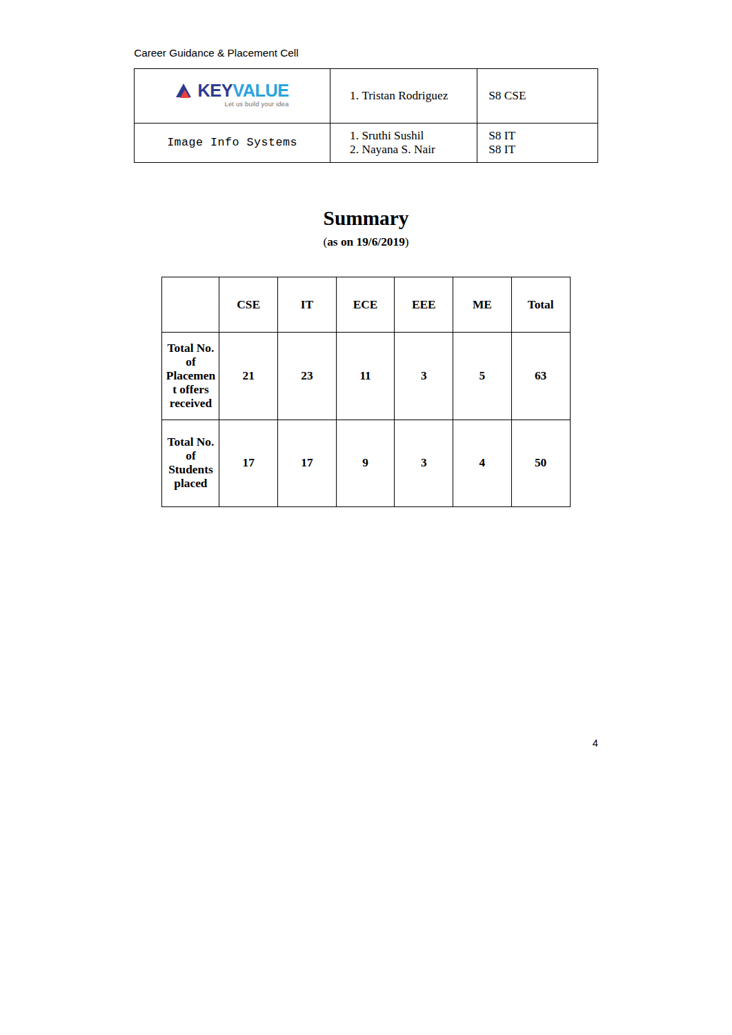Career Guidance & Placement Cell
| KEY VALUE Let us build your idea | Tristan Rodriguez | S8 CSE |
| Image Info Systems | Sruthi Sushil Nayana S. Nair | S8 IT S8 IT |
Summary
(as on 19/6/2019)
| | CSE | IT | ECE | EEE | ME | Total |
| --- | --- | --- | --- | --- | --- | --- |
| Total No. of Placemen t offers received | 21 | 23 | 11 | 3 | 5 | 63 |
| Total No. of Students placed | 17 | 17 | 9 | 3 | 4 | 50 |
4